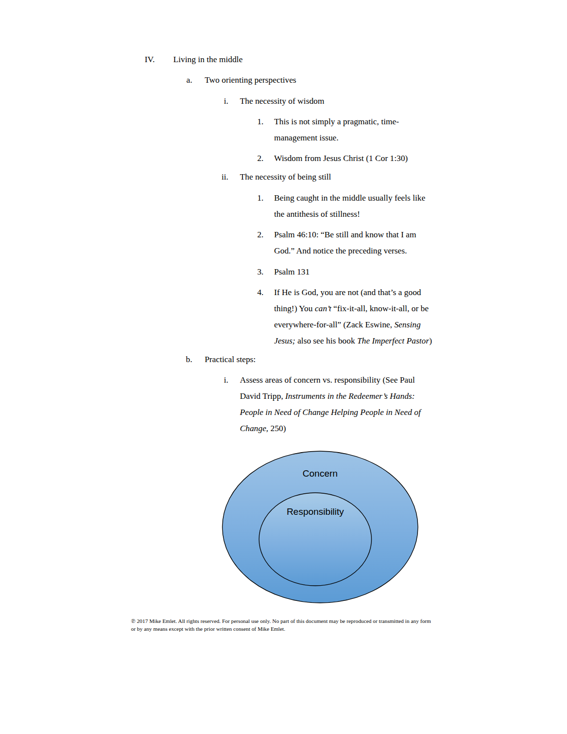Living in the middle
Two orienting perspectives
The necessity of wisdom
This is not simply a pragmatic, time-management issue.
Wisdom from Jesus Christ (1 Cor 1:30)
The necessity of being still
Being caught in the middle usually feels like the antithesis of stillness!
Psalm 46:10: “Be still and know that I am God.” And notice the preceding verses.
Psalm 131
If He is God, you are not (and that’s a good thing!) You can’t “fix-it-all, know-it-all, or be everywhere-for-all” (Zack Eswine, Sensing Jesus; also see his book The Imperfect Pastor)
Practical steps:
Assess areas of concern vs. responsibility (See Paul David Tripp, Instruments in the Redeemer’s Hands: People in Need of Change Helping People in Need of Change, 250)
Concern Responsibility
℗ 2017 Mike Emlet. All rights reserved. For personal use only. No part of this document may be reproduced or transmitted in any form or by any means except with the prior written consent of Mike Emlet.